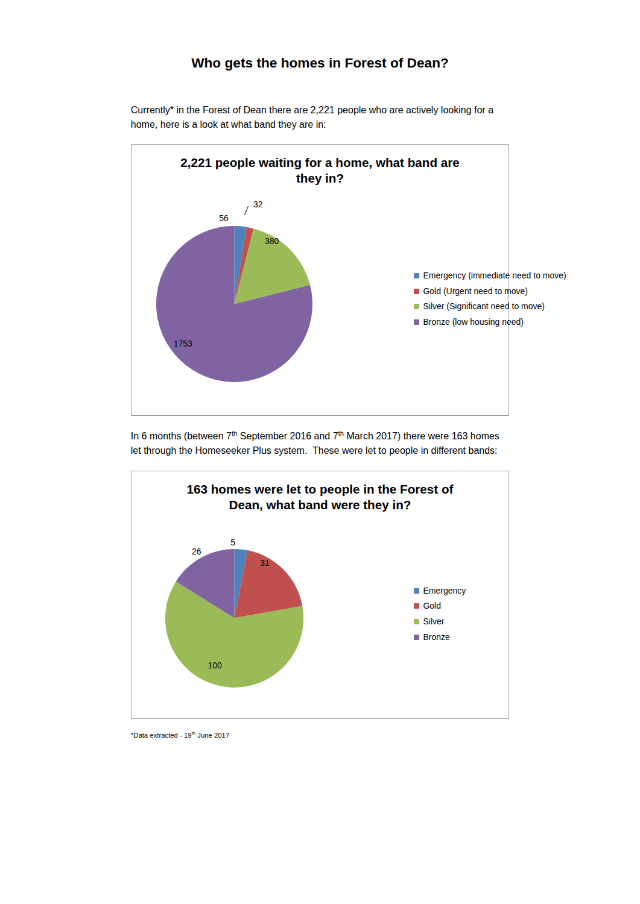Who gets the homes in Forest of Dean?
Currently* in the Forest of Dean there are 2,221 people who are actively looking for a home, here is a look at what band they are in:
2,221 people waiting for a home, what band are
they in?
56 32
380 1753
Emergency (immediate need to move)
Gold (Urgent need to move)
Silver (Significant need to move)
Bronze (low housing need)
In 6 months (between 7th September 2016 and 7th March 2017) there were 163 homes let through the Homeseeker Plus system. These were let to people in different bands:
163 homes were let to people in the Forest of
Dean, what band were they in?
5 31 100 26
Emergency
Gold
Silver
Bronze
*Data extracted - 19th June 2017